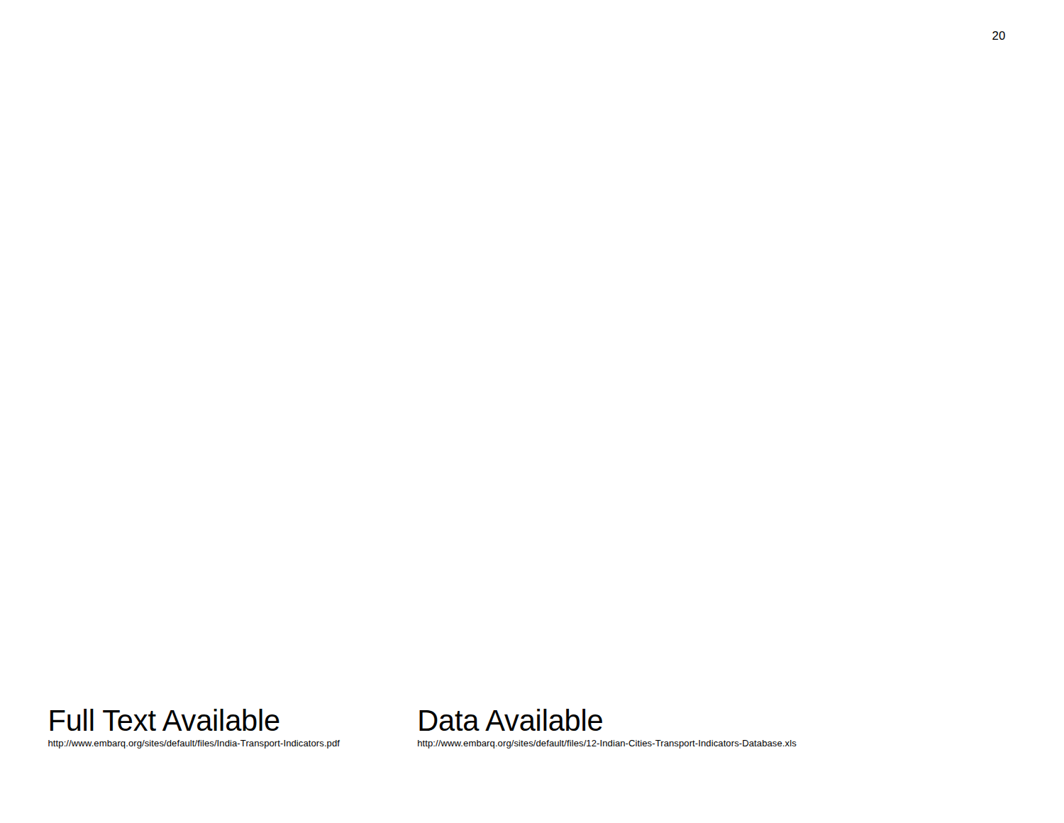20
Full Text Available
http://www.embarq.org/sites/default/files/India-Transport-Indicators.pdf
Data Available
http://www.embarq.org/sites/default/files/12-Indian-Cities-Transport-Indicators-Database.xls